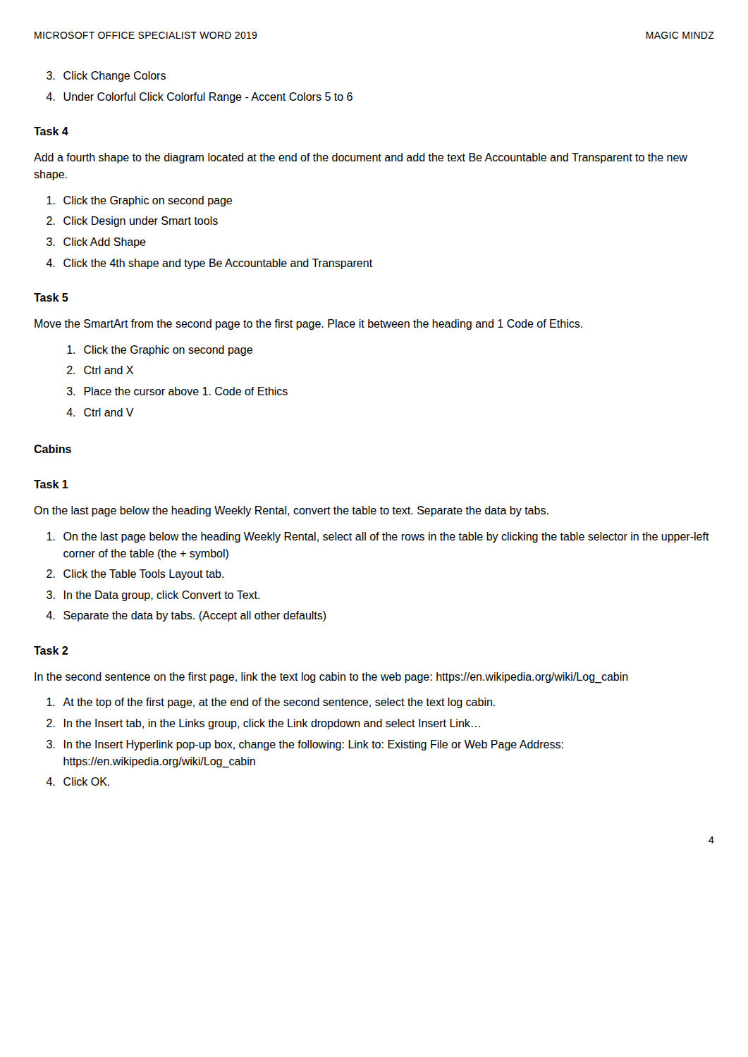MICROSOFT OFFICE SPECIALIST WORD 2019 MAGIC MINDZ
Click Change Colors
Under Colorful Click Colorful Range - Accent Colors 5 to 6
Task 4
Add a fourth shape to the diagram located at the end of the document and add the text Be Accountable and Transparent to the new shape.
Click the Graphic on second page
Click Design under Smart tools
Click Add Shape
Click the 4th shape and type Be Accountable and Transparent
Task 5
Move the SmartArt from the second page to the first page. Place it between the heading and 1 Code of Ethics.
Click the Graphic on second page
Ctrl and X
Place the cursor above 1. Code of Ethics
Ctrl and V
Cabins
Task 1
On the last page below the heading Weekly Rental, convert the table to text. Separate the data by tabs.
On the last page below the heading Weekly Rental, select all of the rows in the table by clicking the table selector in the upper-left corner of the table (the + symbol)
Click the Table Tools Layout tab.
In the Data group, click Convert to Text.
Separate the data by tabs. (Accept all other defaults)
Task 2
In the second sentence on the first page, link the text log cabin to the web page: https://en.wikipedia.org/wiki/Log_cabin
At the top of the first page, at the end of the second sentence, select the text log cabin.
In the Insert tab, in the Links group, click the Link dropdown and select Insert Link…
In the Insert Hyperlink pop-up box, change the following: Link to: Existing File or Web Page Address: https://en.wikipedia.org/wiki/Log_cabin
Click OK.
4